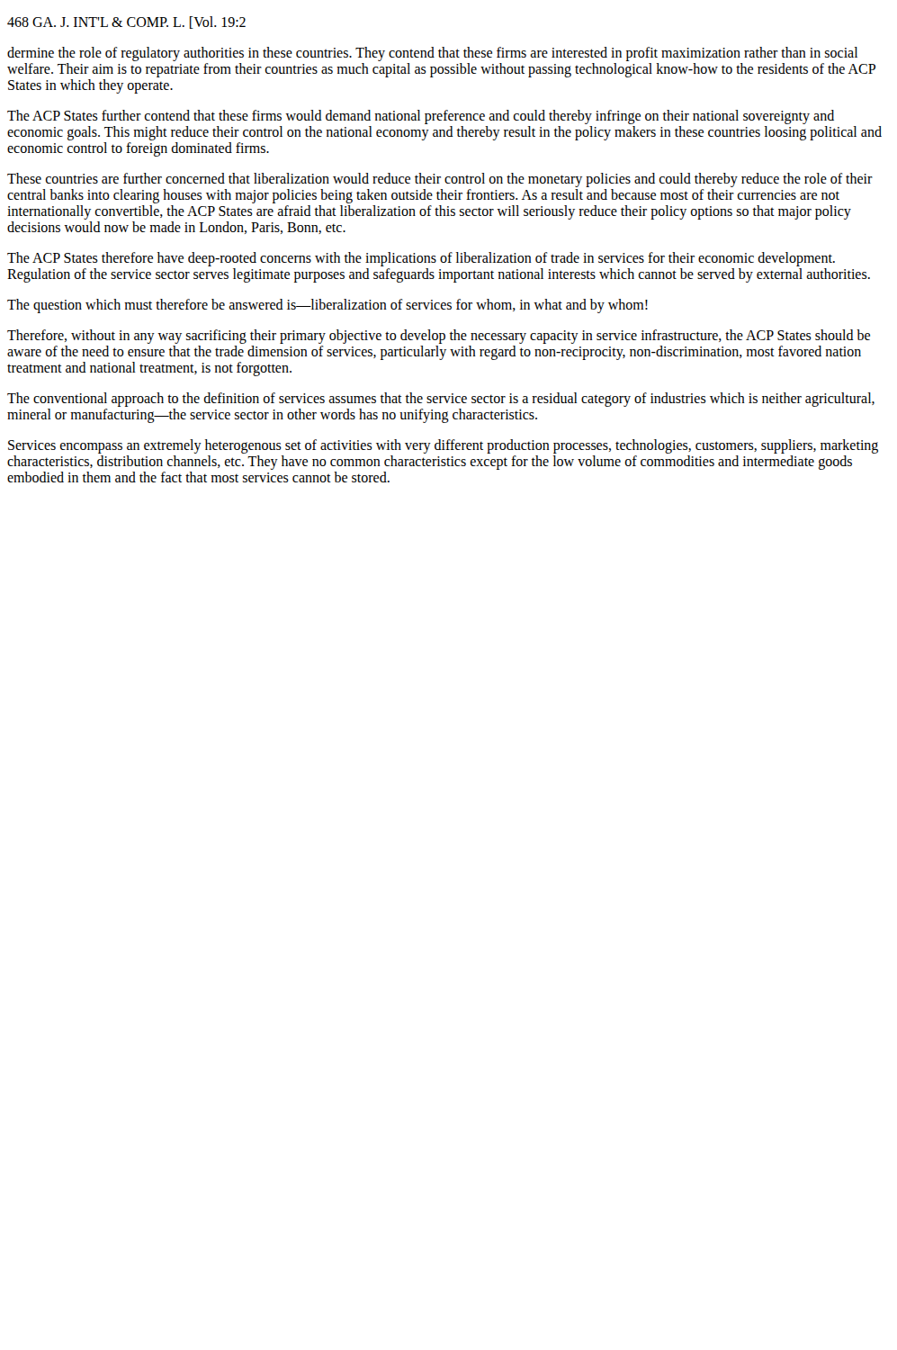468 GA. J. INT'L & COMP. L. [Vol. 19:2
dermine the role of regulatory authorities in these countries. They contend that these firms are interested in profit maximization rather than in social welfare. Their aim is to repatriate from their countries as much capital as possible without passing technological know-how to the residents of the ACP States in which they operate.
The ACP States further contend that these firms would demand national preference and could thereby infringe on their national sovereignty and economic goals. This might reduce their control on the national economy and thereby result in the policy makers in these countries loosing political and economic control to foreign dominated firms.
These countries are further concerned that liberalization would reduce their control on the monetary policies and could thereby reduce the role of their central banks into clearing houses with major policies being taken outside their frontiers. As a result and because most of their currencies are not internationally convertible, the ACP States are afraid that liberalization of this sector will seriously reduce their policy options so that major policy decisions would now be made in London, Paris, Bonn, etc.
The ACP States therefore have deep-rooted concerns with the implications of liberalization of trade in services for their economic development. Regulation of the service sector serves legitimate purposes and safeguards important national interests which cannot be served by external authorities.
The question which must therefore be answered is—liberalization of services for whom, in what and by whom!
Therefore, without in any way sacrificing their primary objective to develop the necessary capacity in service infrastructure, the ACP States should be aware of the need to ensure that the trade dimension of services, particularly with regard to non-reciprocity, non-discrimination, most favored nation treatment and national treatment, is not forgotten.
The conventional approach to the definition of services assumes that the service sector is a residual category of industries which is neither agricultural, mineral or manufacturing—the service sector in other words has no unifying characteristics.
Services encompass an extremely heterogenous set of activities with very different production processes, technologies, customers, suppliers, marketing characteristics, distribution channels, etc. They have no common characteristics except for the low volume of commodities and intermediate goods embodied in them and the fact that most services cannot be stored.